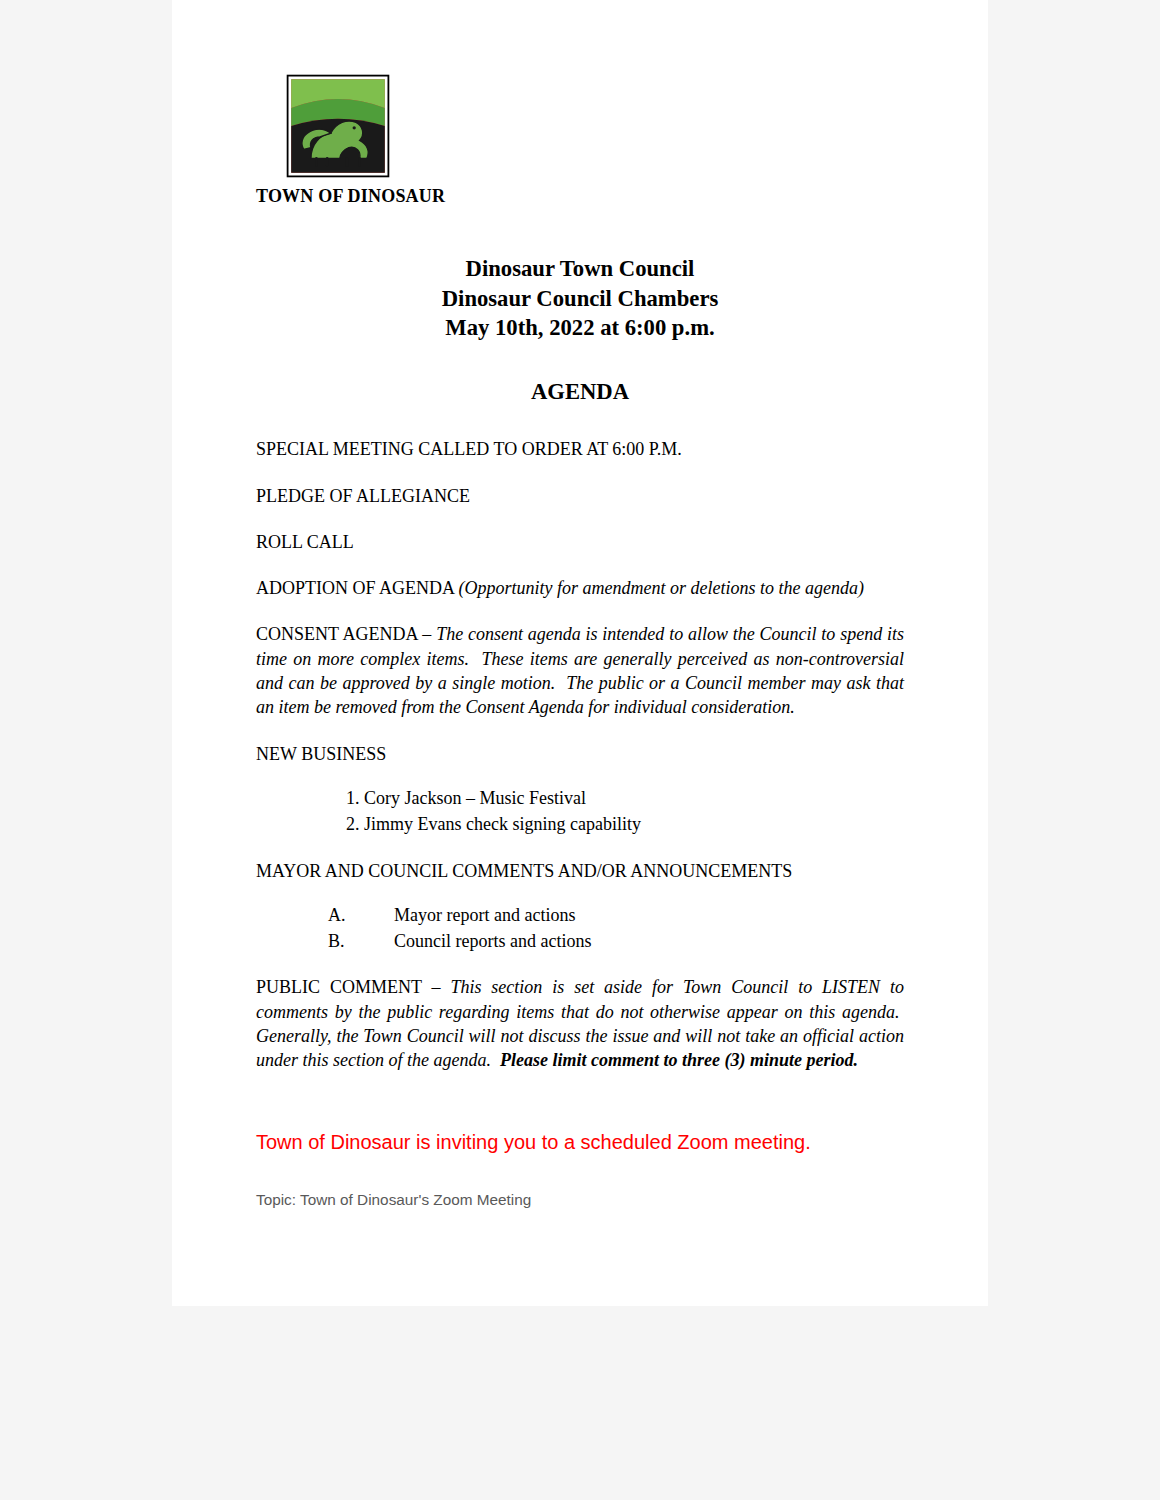TOWN OF DINOSAUR
Dinosaur Town Council
Dinosaur Council Chambers
May 10th, 2022 at 6:00 p.m.
AGENDA
SPECIAL MEETING CALLED TO ORDER AT 6:00 P.M.
PLEDGE OF ALLEGIANCE
ROLL CALL
ADOPTION OF AGENDA (Opportunity for amendment or deletions to the agenda)
CONSENT AGENDA – The consent agenda is intended to allow the Council to spend its time on more complex items. These items are generally perceived as non-controversial and can be approved by a single motion. The public or a Council member may ask that an item be removed from the Consent Agenda for individual consideration.
NEW BUSINESS
Cory Jackson – Music Festival
Jimmy Evans check signing capability
MAYOR AND COUNCIL COMMENTS AND/OR ANNOUNCEMENTS
A. Mayor report and actions
B. Council reports and actions
PUBLIC COMMENT – This section is set aside for Town Council to LISTEN to comments by the public regarding items that do not otherwise appear on this agenda. Generally, the Town Council will not discuss the issue and will not take an official action under this section of the agenda. Please limit comment to three (3) minute period.
Town of Dinosaur is inviting you to a scheduled Zoom meeting.
Topic: Town of Dinosaur's Zoom Meeting